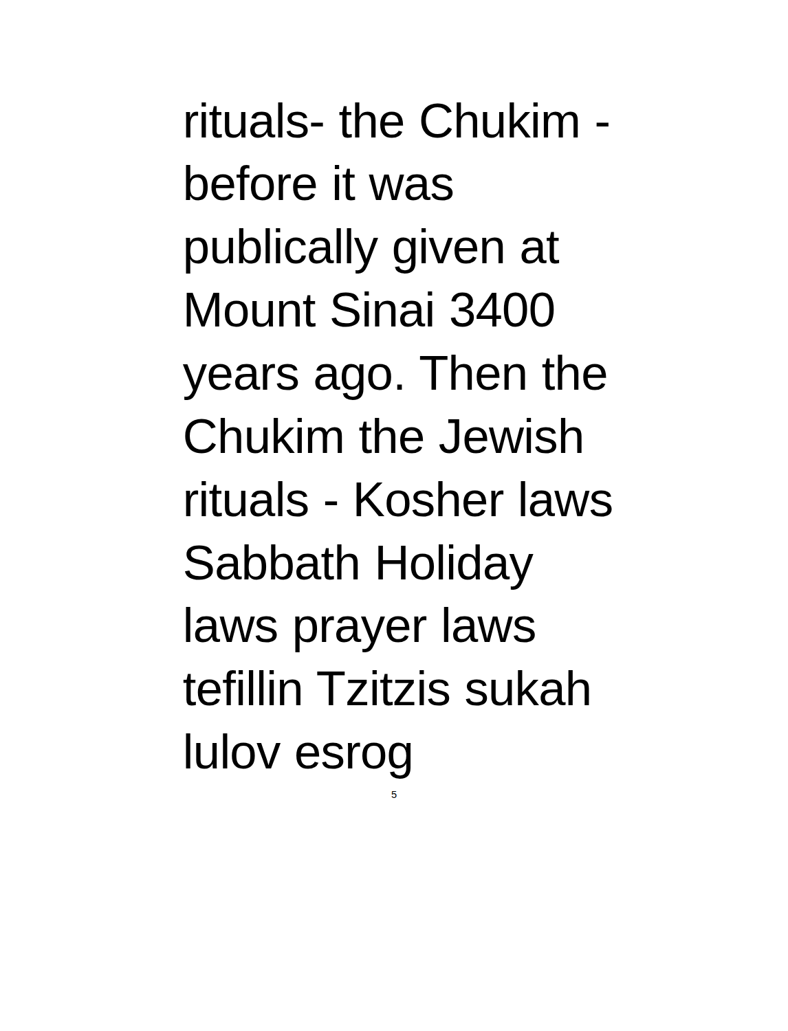rituals- the Chukim - before it was publically given at Mount Sinai 3400 years ago. Then the Chukim the Jewish rituals - Kosher laws Sabbath Holiday laws prayer laws tefillin Tzitzis sukah lulov esrog
5